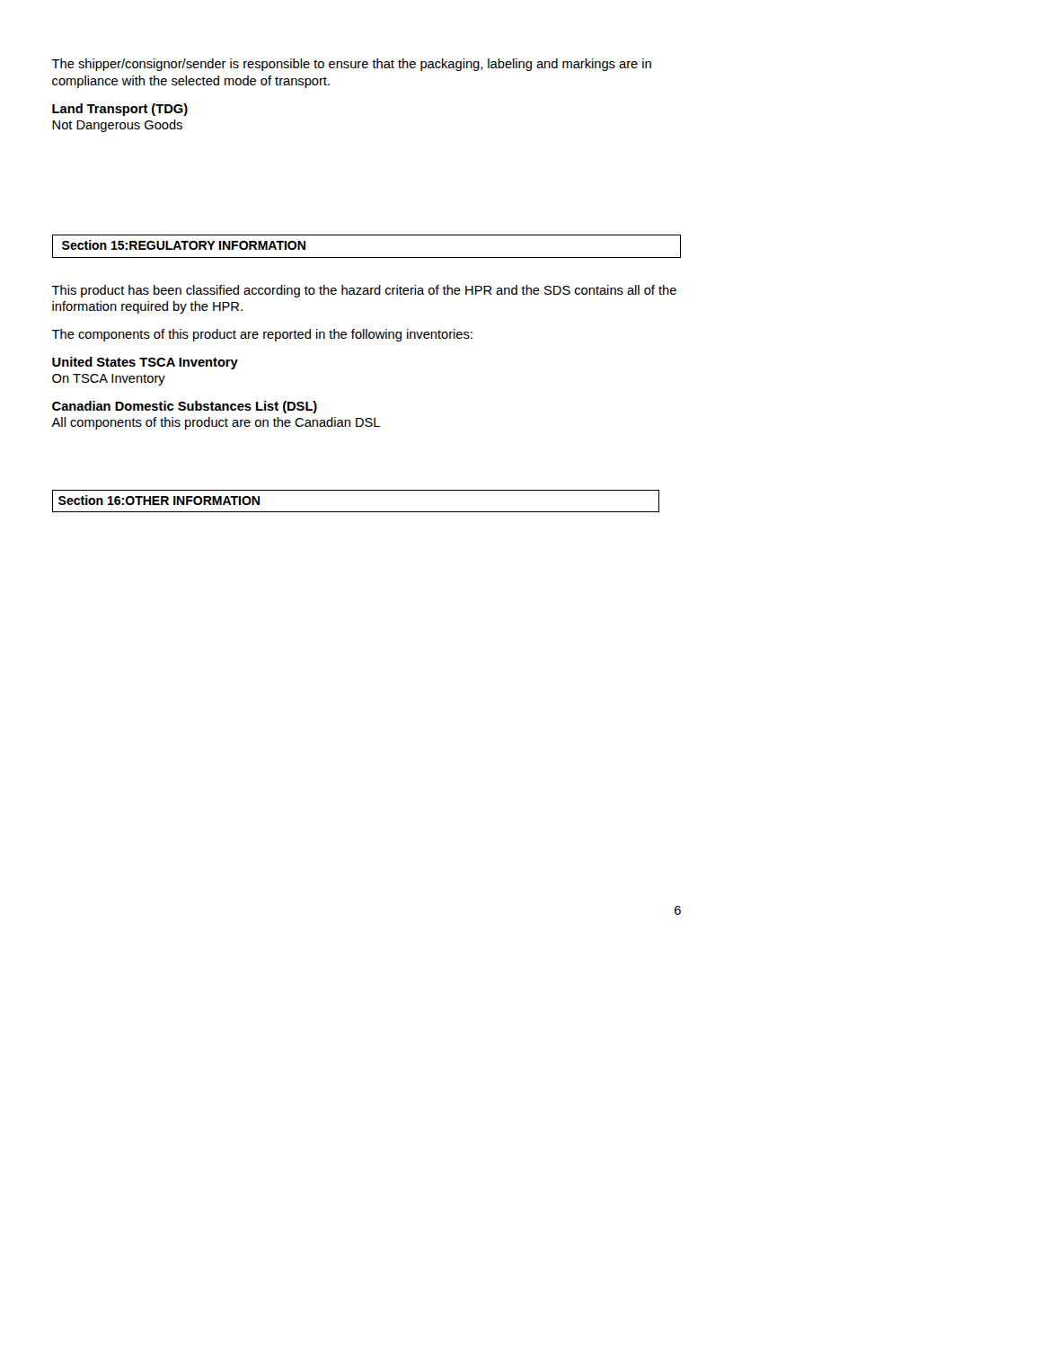The shipper/consignor/sender is responsible to ensure that the packaging, labeling and markings are in compliance with the selected mode of transport.
Land Transport (TDG)
Not Dangerous Goods
Section 15: REGULATORY INFORMATION
This product has been classified according to the hazard criteria of the HPR and the SDS contains all of the information required by the HPR.
The components of this product are reported in the following inventories:
United States TSCA Inventory
On TSCA Inventory
Canadian Domestic Substances List (DSL)
All components of this product are on the Canadian DSL
Section 16: OTHER INFORMATION
6